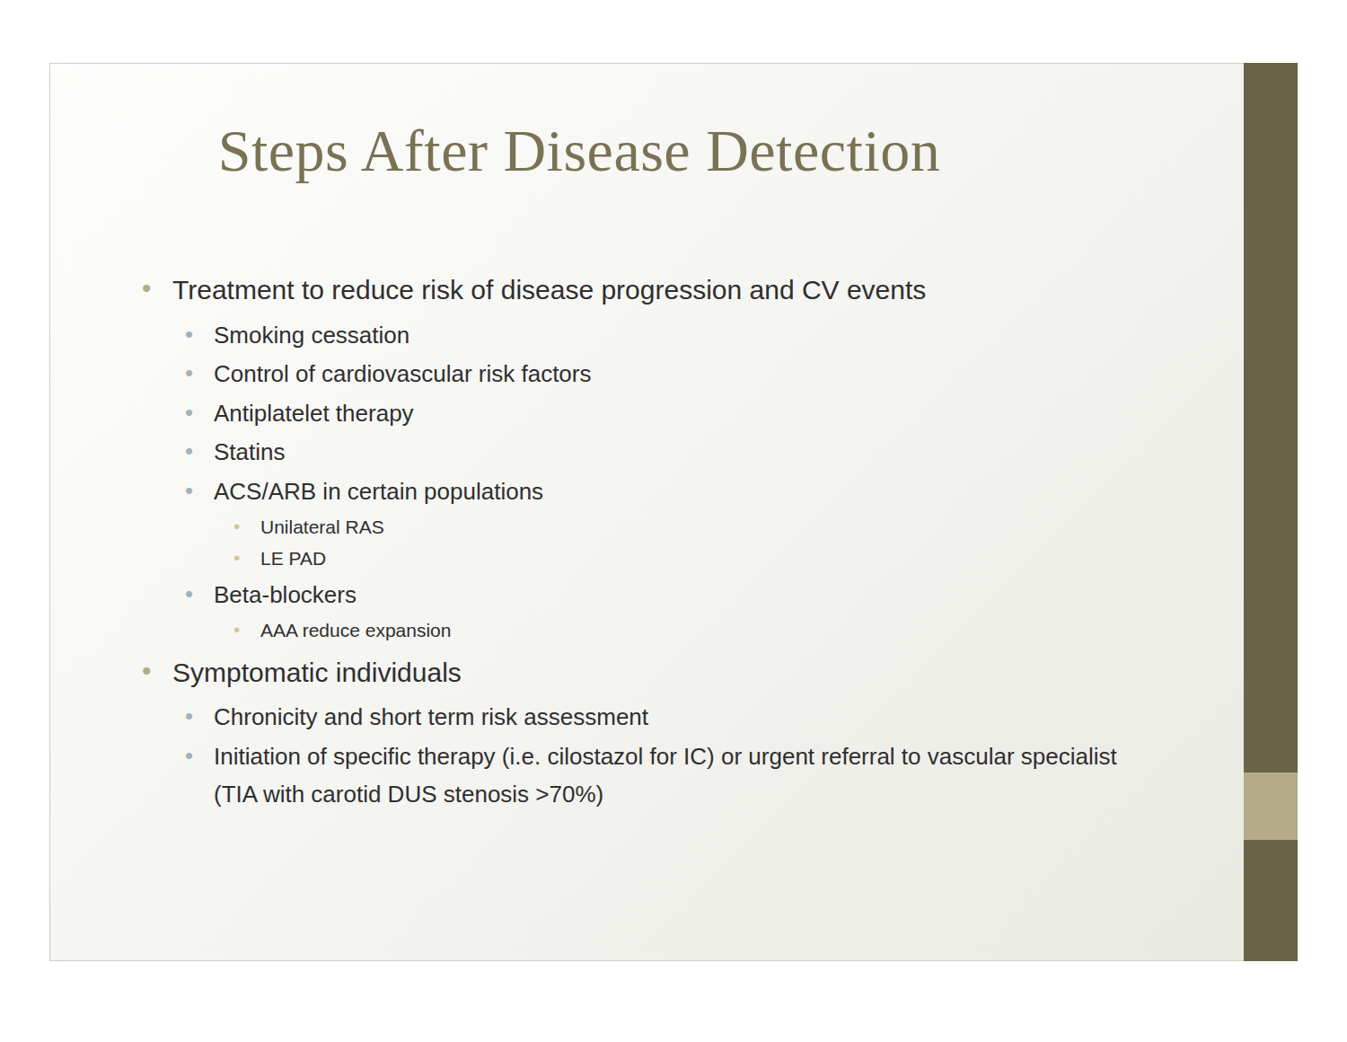Steps After Disease Detection
Treatment to reduce risk of disease progression and CV events
Smoking cessation
Control of cardiovascular risk factors
Antiplatelet therapy
Statins
ACS/ARB in certain populations
Unilateral RAS
LE PAD
Beta-blockers
AAA reduce expansion
Symptomatic individuals
Chronicity and short term risk assessment
Initiation of specific therapy (i.e. cilostazol for IC) or urgent referral to vascular specialist (TIA with carotid DUS stenosis >70%)